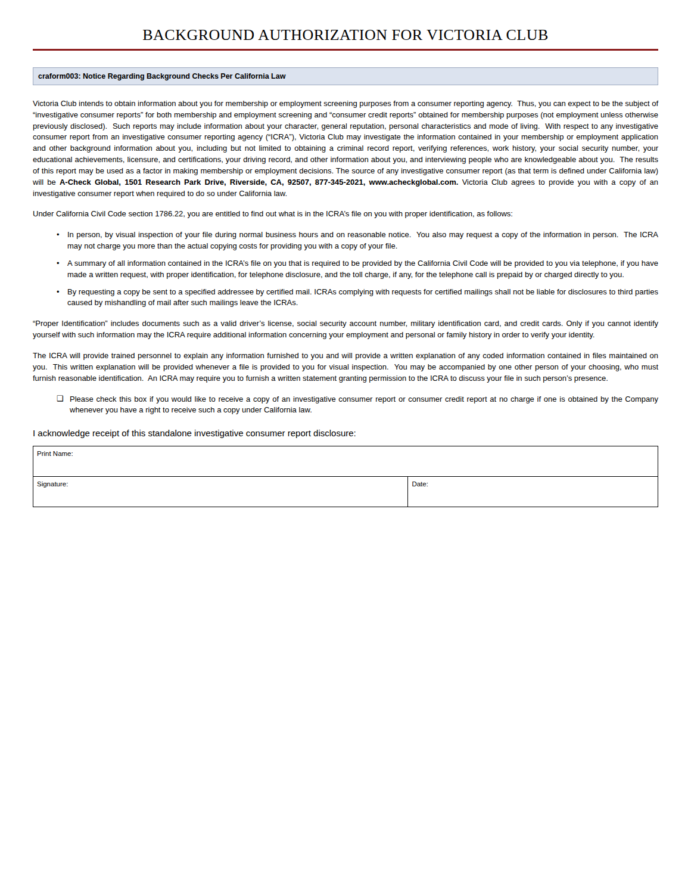BACKGROUND AUTHORIZATION FOR VICTORIA CLUB
craform003: Notice Regarding Background Checks Per California Law
Victoria Club intends to obtain information about you for membership or employment screening purposes from a consumer reporting agency. Thus, you can expect to be the subject of “investigative consumer reports” for both membership and employment screening and “consumer credit reports” obtained for membership purposes (not employment unless otherwise previously disclosed). Such reports may include information about your character, general reputation, personal characteristics and mode of living. With respect to any investigative consumer report from an investigative consumer reporting agency (“ICRA”), Victoria Club may investigate the information contained in your membership or employment application and other background information about you, including but not limited to obtaining a criminal record report, verifying references, work history, your social security number, your educational achievements, licensure, and certifications, your driving record, and other information about you, and interviewing people who are knowledgeable about you. The results of this report may be used as a factor in making membership or employment decisions. The source of any investigative consumer report (as that term is defined under California law) will be A-Check Global, 1501 Research Park Drive, Riverside, CA, 92507, 877-345-2021, www.acheckglobal.com. Victoria Club agrees to provide you with a copy of an investigative consumer report when required to do so under California law.
Under California Civil Code section 1786.22, you are entitled to find out what is in the ICRA’s file on you with proper identification, as follows:
In person, by visual inspection of your file during normal business hours and on reasonable notice. You also may request a copy of the information in person. The ICRA may not charge you more than the actual copying costs for providing you with a copy of your file.
A summary of all information contained in the ICRA’s file on you that is required to be provided by the California Civil Code will be provided to you via telephone, if you have made a written request, with proper identification, for telephone disclosure, and the toll charge, if any, for the telephone call is prepaid by or charged directly to you.
By requesting a copy be sent to a specified addressee by certified mail. ICRAs complying with requests for certified mailings shall not be liable for disclosures to third parties caused by mishandling of mail after such mailings leave the ICRAs.
“Proper Identification” includes documents such as a valid driver’s license, social security account number, military identification card, and credit cards. Only if you cannot identify yourself with such information may the ICRA require additional information concerning your employment and personal or family history in order to verify your identity.
The ICRA will provide trained personnel to explain any information furnished to you and will provide a written explanation of any coded information contained in files maintained on you. This written explanation will be provided whenever a file is provided to you for visual inspection. You may be accompanied by one other person of your choosing, who must furnish reasonable identification. An ICRA may require you to furnish a written statement granting permission to the ICRA to discuss your file in such person’s presence.
Please check this box if you would like to receive a copy of an investigative consumer report or consumer credit report at no charge if one is obtained by the Company whenever you have a right to receive such a copy under California law.
I acknowledge receipt of this standalone investigative consumer report disclosure:
| Print Name: |
| Signature: | Date: |